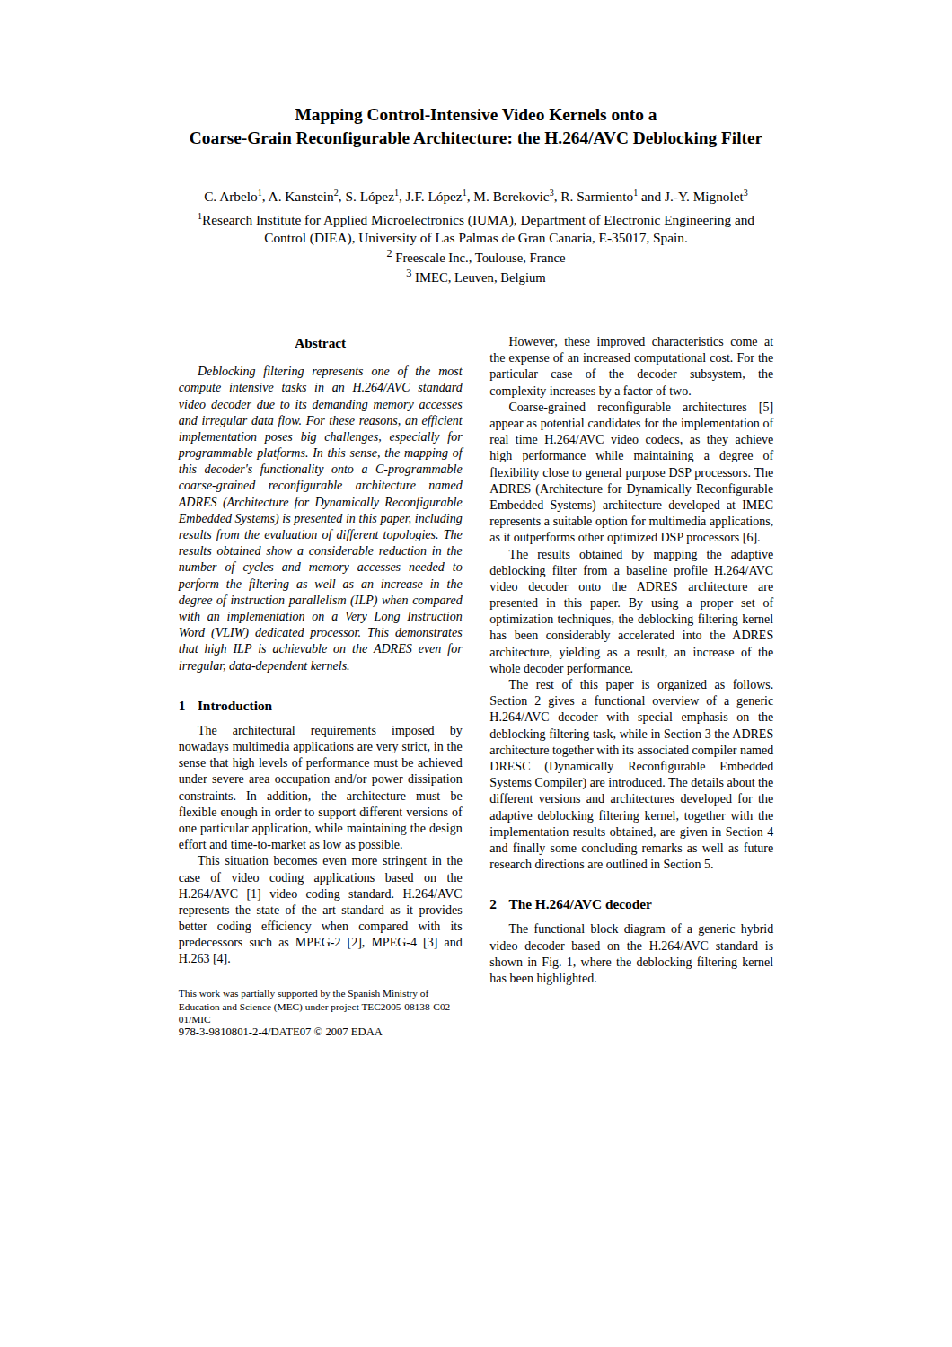Mapping Control-Intensive Video Kernels onto a
Coarse-Grain Reconfigurable Architecture: the H.264/AVC Deblocking Filter
C. Arbelo1, A. Kanstein2, S. López1, J.F. López1, M. Berekovic3, R. Sarmiento1 and J.-Y. Mignolet3
1Research Institute for Applied Microelectronics (IUMA), Department of Electronic Engineering and
Control (DIEA), University of Las Palmas de Gran Canaria, E-35017, Spain.
2 Freescale Inc., Toulouse, France
3 IMEC, Leuven, Belgium
Abstract
Deblocking filtering represents one of the most compute intensive tasks in an H.264/AVC standard video decoder due to its demanding memory accesses and irregular data flow. For these reasons, an efficient implementation poses big challenges, especially for programmable platforms. In this sense, the mapping of this decoder's functionality onto a C-programmable coarse-grained reconfigurable architecture named ADRES (Architecture for Dynamically Reconfigurable Embedded Systems) is presented in this paper, including results from the evaluation of different topologies. The results obtained show a considerable reduction in the number of cycles and memory accesses needed to perform the filtering as well as an increase in the degree of instruction parallelism (ILP) when compared with an implementation on a Very Long Instruction Word (VLIW) dedicated processor. This demonstrates that high ILP is achievable on the ADRES even for irregular, data-dependent kernels.
1 Introduction
The architectural requirements imposed by nowadays multimedia applications are very strict, in the sense that high levels of performance must be achieved under severe area occupation and/or power dissipation constraints. In addition, the architecture must be flexible enough in order to support different versions of one particular application, while maintaining the design effort and time-to-market as low as possible.
This situation becomes even more stringent in the case of video coding applications based on the H.264/AVC [1] video coding standard. H.264/AVC represents the state of the art standard as it provides better coding efficiency when compared with its predecessors such as MPEG-2 [2], MPEG-4 [3] and H.263 [4].
This work was partially supported by the Spanish Ministry of Education and Science (MEC) under project TEC2005-08138-C02-01/MIC
However, these improved characteristics come at the expense of an increased computational cost. For the particular case of the decoder subsystem, the complexity increases by a factor of two.
Coarse-grained reconfigurable architectures [5] appear as potential candidates for the implementation of real time H.264/AVC video codecs, as they achieve high performance while maintaining a degree of flexibility close to general purpose DSP processors. The ADRES (Architecture for Dynamically Reconfigurable Embedded Systems) architecture developed at IMEC represents a suitable option for multimedia applications, as it outperforms other optimized DSP processors [6].
The results obtained by mapping the adaptive deblocking filter from a baseline profile H.264/AVC video decoder onto the ADRES architecture are presented in this paper. By using a proper set of optimization techniques, the deblocking filtering kernel has been considerably accelerated into the ADRES architecture, yielding as a result, an increase of the whole decoder performance.
The rest of this paper is organized as follows. Section 2 gives a functional overview of a generic H.264/AVC decoder with special emphasis on the deblocking filtering task, while in Section 3 the ADRES architecture together with its associated compiler named DRESC (Dynamically Reconfigurable Embedded Systems Compiler) are introduced. The details about the different versions and architectures developed for the adaptive deblocking filtering kernel, together with the implementation results obtained, are given in Section 4 and finally some concluding remarks as well as future research directions are outlined in Section 5.
2 The H.264/AVC decoder
The functional block diagram of a generic hybrid video decoder based on the H.264/AVC standard is shown in Fig. 1, where the deblocking filtering kernel has been highlighted.
978-3-9810801-2-4/DATE07 © 2007 EDAA